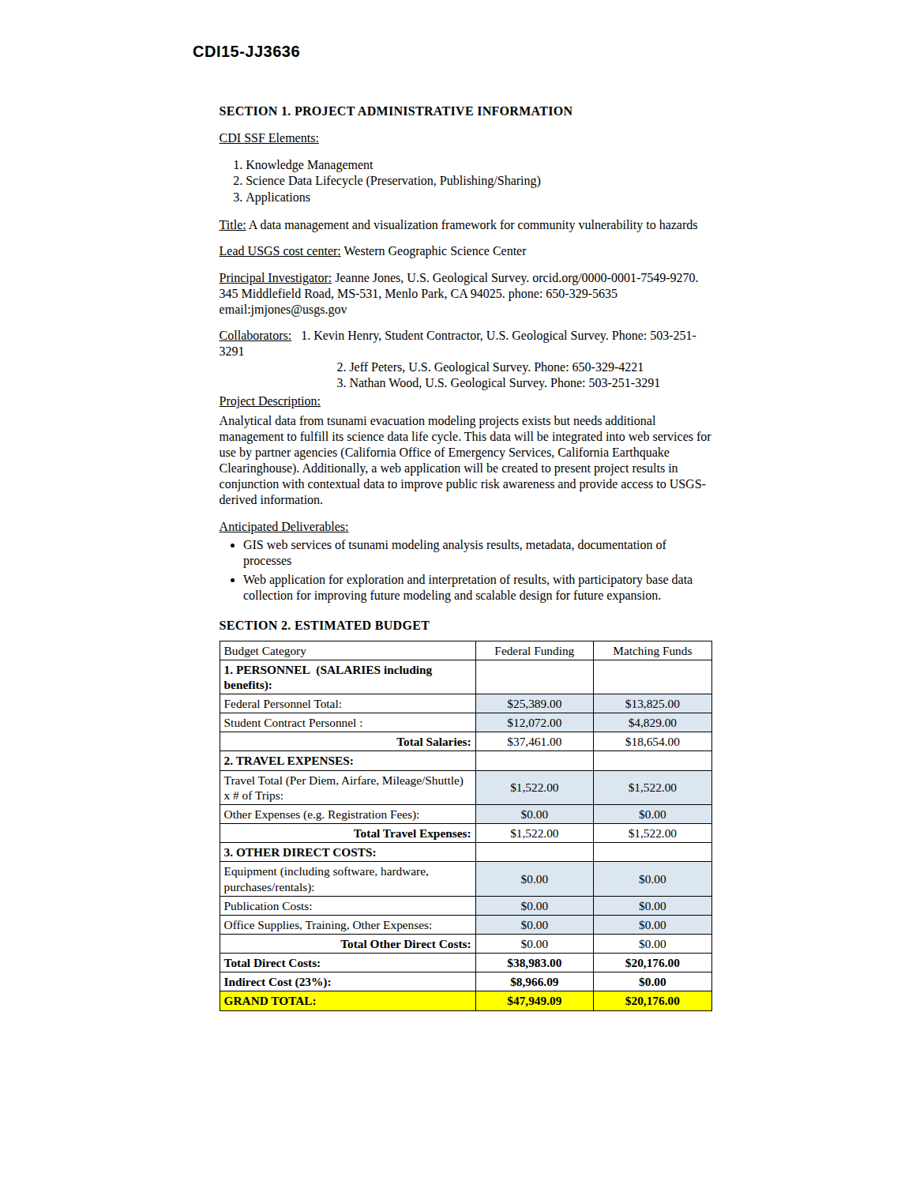CDI15-JJ3636
SECTION 1. PROJECT ADMINISTRATIVE INFORMATION
CDI SSF Elements:
Knowledge Management
Science Data Lifecycle (Preservation, Publishing/Sharing)
Applications
Title: A data management and visualization framework for community vulnerability to hazards
Lead USGS cost center: Western Geographic Science Center
Principal Investigator: Jeanne Jones, U.S. Geological Survey. orcid.org/0000-0001-7549-9270. 345 Middlefield Road, MS-531, Menlo Park, CA 94025. phone: 650-329-5635 email:jmjones@usgs.gov
Collaborators: 1. Kevin Henry, Student Contractor, U.S. Geological Survey. Phone: 503-251-3291
2. Jeff Peters, U.S. Geological Survey. Phone: 650-329-4221
3. Nathan Wood, U.S. Geological Survey. Phone: 503-251-3291
Project Description:
Analytical data from tsunami evacuation modeling projects exists but needs additional management to fulfill its science data life cycle. This data will be integrated into web services for use by partner agencies (California Office of Emergency Services, California Earthquake Clearinghouse). Additionally, a web application will be created to present project results in conjunction with contextual data to improve public risk awareness and provide access to USGS-derived information.
Anticipated Deliverables:
GIS web services of tsunami modeling analysis results, metadata, documentation of processes
Web application for exploration and interpretation of results, with participatory base data collection for improving future modeling and scalable design for future expansion.
SECTION 2. ESTIMATED BUDGET
| Budget Category | Federal Funding | Matching Funds |
| --- | --- | --- |
| 1. PERSONNEL (SALARIES including benefits): | | |
| Federal Personnel Total: | $25,389.00 | $13,825.00 |
| Student Contract Personnel : | $12,072.00 | $4,829.00 |
| Total Salaries: | $37,461.00 | $18,654.00 |
| 2. TRAVEL EXPENSES: | | |
| Travel Total (Per Diem, Airfare, Mileage/Shuttle) x # of Trips: | $1,522.00 | $1,522.00 |
| Other Expenses (e.g. Registration Fees): | $0.00 | $0.00 |
| Total Travel Expenses: | $1,522.00 | $1,522.00 |
| 3. OTHER DIRECT COSTS: | | |
| Equipment (including software, hardware, purchases/rentals): | $0.00 | $0.00 |
| Publication Costs: | $0.00 | $0.00 |
| Office Supplies, Training, Other Expenses: | $0.00 | $0.00 |
| Total Other Direct Costs: | $0.00 | $0.00 |
| Total Direct Costs: | $38,983.00 | $20,176.00 |
| Indirect Cost (23%): | $8,966.09 | $0.00 |
| GRAND TOTAL: | $47,949.09 | $20,176.00 |